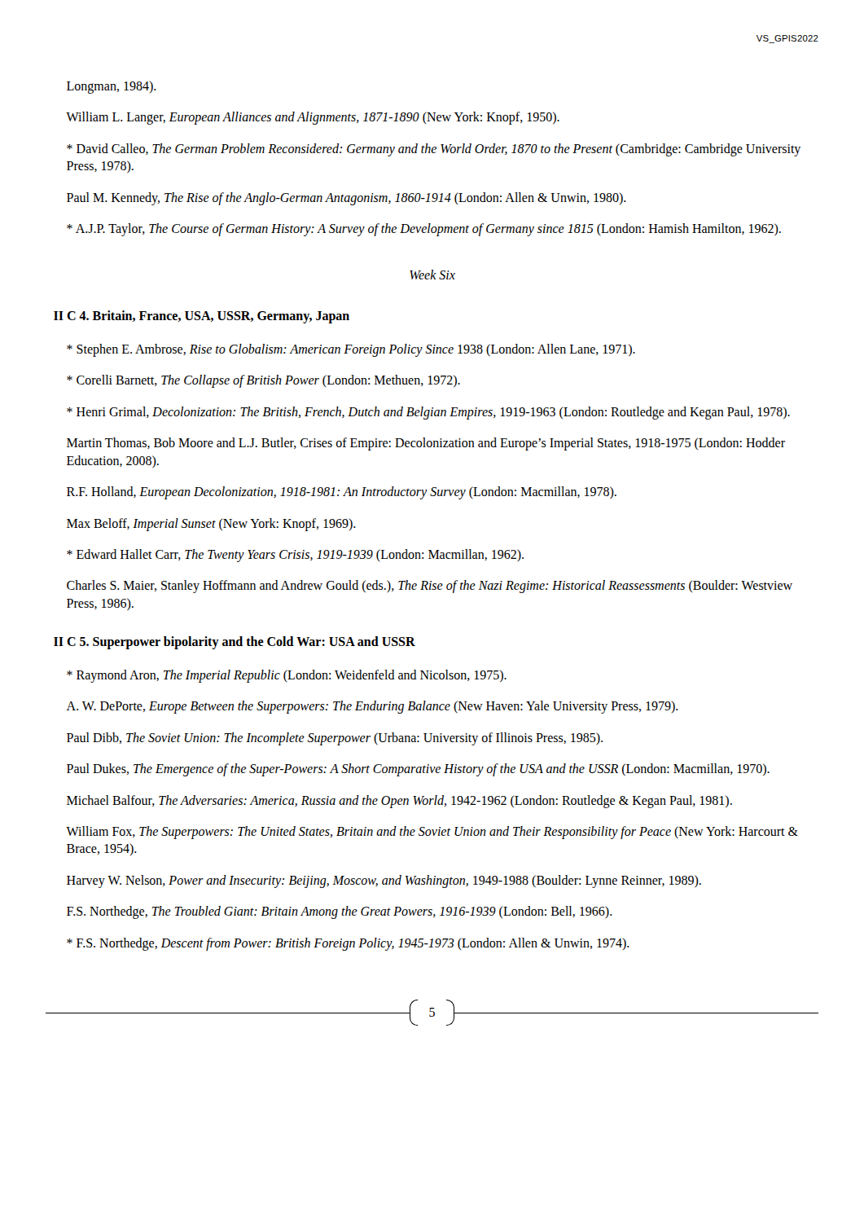VS_GPIS2022
Longman, 1984).
William L. Langer, European Alliances and Alignments, 1871-1890 (New York: Knopf, 1950).
* David Calleo, The German Problem Reconsidered: Germany and the World Order, 1870 to the Present (Cambridge: Cambridge University Press, 1978).
Paul M. Kennedy, The Rise of the Anglo-German Antagonism, 1860-1914 (London: Allen & Unwin, 1980).
* A.J.P. Taylor, The Course of German History: A Survey of the Development of Germany since 1815 (London: Hamish Hamilton, 1962).
Week Six
II C 4. Britain, France, USA, USSR, Germany, Japan
* Stephen E. Ambrose, Rise to Globalism: American Foreign Policy Since 1938 (London: Allen Lane, 1971).
* Corelli Barnett, The Collapse of British Power (London: Methuen, 1972).
* Henri Grimal, Decolonization: The British, French, Dutch and Belgian Empires, 1919-1963 (London: Routledge and Kegan Paul, 1978).
Martin Thomas, Bob Moore and L.J. Butler, Crises of Empire: Decolonization and Europe’s Imperial States, 1918-1975 (London: Hodder Education, 2008).
R.F. Holland, European Decolonization, 1918-1981: An Introductory Survey (London: Macmillan, 1978).
Max Beloff, Imperial Sunset (New York: Knopf, 1969).
* Edward Hallet Carr, The Twenty Years Crisis, 1919-1939 (London: Macmillan, 1962).
Charles S. Maier, Stanley Hoffmann and Andrew Gould (eds.), The Rise of the Nazi Regime: Historical Reassessments (Boulder: Westview Press, 1986).
II C 5. Superpower bipolarity and the Cold War: USA and USSR
* Raymond Aron, The Imperial Republic (London: Weidenfeld and Nicolson, 1975).
A. W. DePorte, Europe Between the Superpowers: The Enduring Balance (New Haven: Yale University Press, 1979).
Paul Dibb, The Soviet Union: The Incomplete Superpower (Urbana: University of Illinois Press, 1985).
Paul Dukes, The Emergence of the Super-Powers: A Short Comparative History of the USA and the USSR (London: Macmillan, 1970).
Michael Balfour, The Adversaries: America, Russia and the Open World, 1942-1962 (London: Routledge & Kegan Paul, 1981).
William Fox, The Superpowers: The United States, Britain and the Soviet Union and Their Responsibility for Peace (New York: Harcourt & Brace, 1954).
Harvey W. Nelson, Power and Insecurity: Beijing, Moscow, and Washington, 1949-1988 (Boulder: Lynne Reinner, 1989).
F.S. Northedge, The Troubled Giant: Britain Among the Great Powers, 1916-1939 (London: Bell, 1966).
* F.S. Northedge, Descent from Power: British Foreign Policy, 1945-1973 (London: Allen & Unwin, 1974).
5